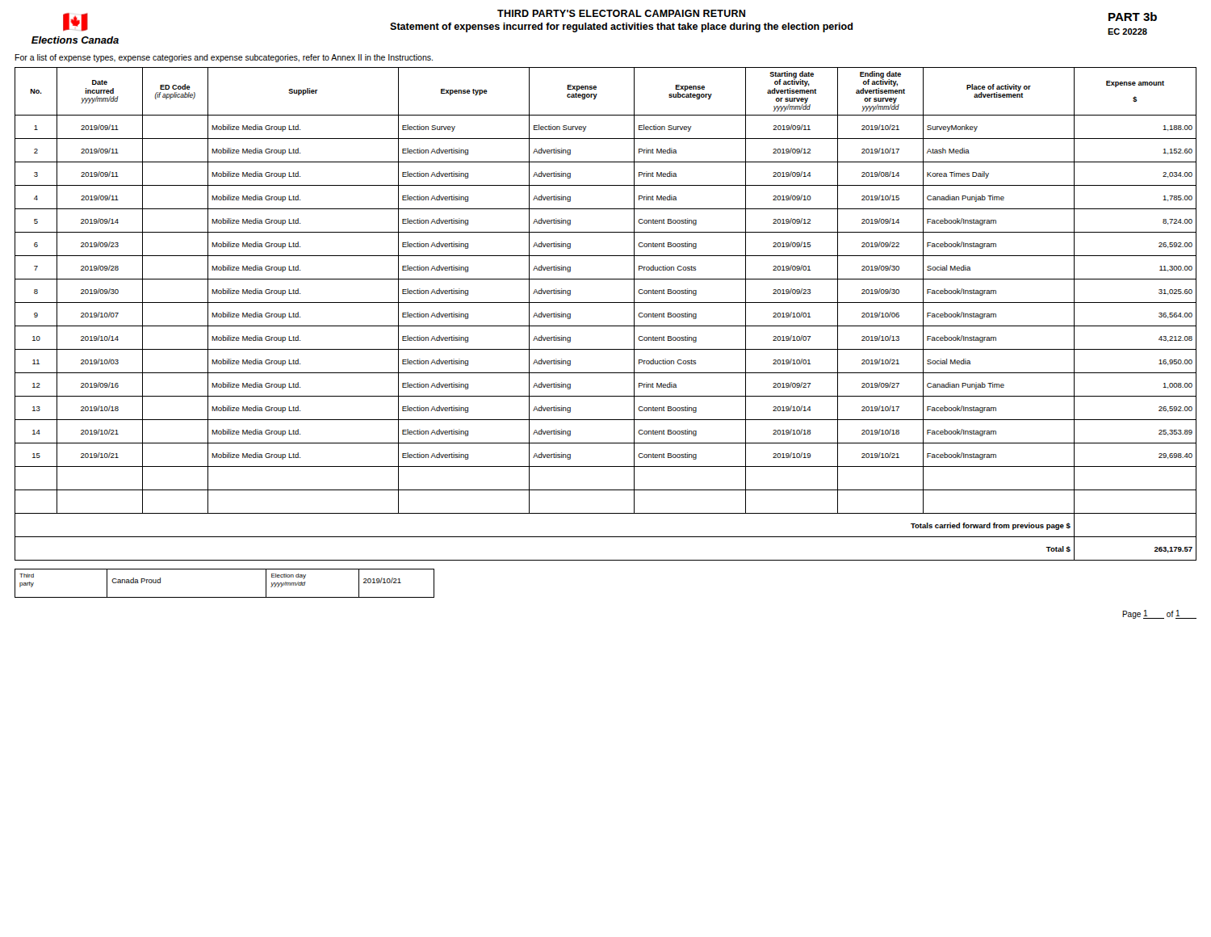🇨🇦
Elections Canada
THIRD PARTY'S ELECTORAL CAMPAIGN RETURN
Statement of expenses incurred for regulated activities that take place during the election period
PART 3b
EC 20228
For a list of expense types, expense categories and expense subcategories, refer to Annex II in the Instructions.
| No. | Date incurred yyyy/mm/dd | ED Code (if applicable) | Supplier | Expense type | Expense category | Expense subcategory | Starting date of activity, advertisement or survey yyyy/mm/dd | Ending date of activity, advertisement or survey yyyy/mm/dd | Place of activity or advertisement | Expense amount $ |
| --- | --- | --- | --- | --- | --- | --- | --- | --- | --- | --- |
| 1 | 2019/09/11 | | Mobilize Media Group Ltd. | Election Survey | Election Survey | Election Survey | 2019/09/11 | 2019/10/21 | SurveyMonkey | 1,188.00 |
| 2 | 2019/09/11 | | Mobilize Media Group Ltd. | Election Advertising | Advertising | Print Media | 2019/09/12 | 2019/10/17 | Atash Media | 1,152.60 |
| 3 | 2019/09/11 | | Mobilize Media Group Ltd. | Election Advertising | Advertising | Print Media | 2019/09/14 | 2019/08/14 | Korea Times Daily | 2,034.00 |
| 4 | 2019/09/11 | | Mobilize Media Group Ltd. | Election Advertising | Advertising | Print Media | 2019/09/10 | 2019/10/15 | Canadian Punjab Time | 1,785.00 |
| 5 | 2019/09/14 | | Mobilize Media Group Ltd. | Election Advertising | Advertising | Content Boosting | 2019/09/12 | 2019/09/14 | Facebook/Instagram | 8,724.00 |
| 6 | 2019/09/23 | | Mobilize Media Group Ltd. | Election Advertising | Advertising | Content Boosting | 2019/09/15 | 2019/09/22 | Facebook/Instagram | 26,592.00 |
| 7 | 2019/09/28 | | Mobilize Media Group Ltd. | Election Advertising | Advertising | Production Costs | 2019/09/01 | 2019/09/30 | Social Media | 11,300.00 |
| 8 | 2019/09/30 | | Mobilize Media Group Ltd. | Election Advertising | Advertising | Content Boosting | 2019/09/23 | 2019/09/30 | Facebook/Instagram | 31,025.60 |
| 9 | 2019/10/07 | | Mobilize Media Group Ltd. | Election Advertising | Advertising | Content Boosting | 2019/10/01 | 2019/10/06 | Facebook/Instagram | 36,564.00 |
| 10 | 2019/10/14 | | Mobilize Media Group Ltd. | Election Advertising | Advertising | Content Boosting | 2019/10/07 | 2019/10/13 | Facebook/Instagram | 43,212.08 |
| 11 | 2019/10/03 | | Mobilize Media Group Ltd. | Election Advertising | Advertising | Production Costs | 2019/10/01 | 2019/10/21 | Social Media | 16,950.00 |
| 12 | 2019/09/16 | | Mobilize Media Group Ltd. | Election Advertising | Advertising | Print Media | 2019/09/27 | 2019/09/27 | Canadian Punjab Time | 1,008.00 |
| 13 | 2019/10/18 | | Mobilize Media Group Ltd. | Election Advertising | Advertising | Content Boosting | 2019/10/14 | 2019/10/17 | Facebook/Instagram | 26,592.00 |
| 14 | 2019/10/21 | | Mobilize Media Group Ltd. | Election Advertising | Advertising | Content Boosting | 2019/10/18 | 2019/10/18 | Facebook/Instagram | 25,353.89 |
| 15 | 2019/10/21 | | Mobilize Media Group Ltd. | Election Advertising | Advertising | Content Boosting | 2019/10/19 | 2019/10/21 | Facebook/Instagram | 29,698.40 |
| Totals carried forward from previous page $ | |
| Total $ | 263,179.57 |
| Third party | Canada Proud | Election day yyyy/mm/dd | 2019/10/21 |
Page 1 of 1